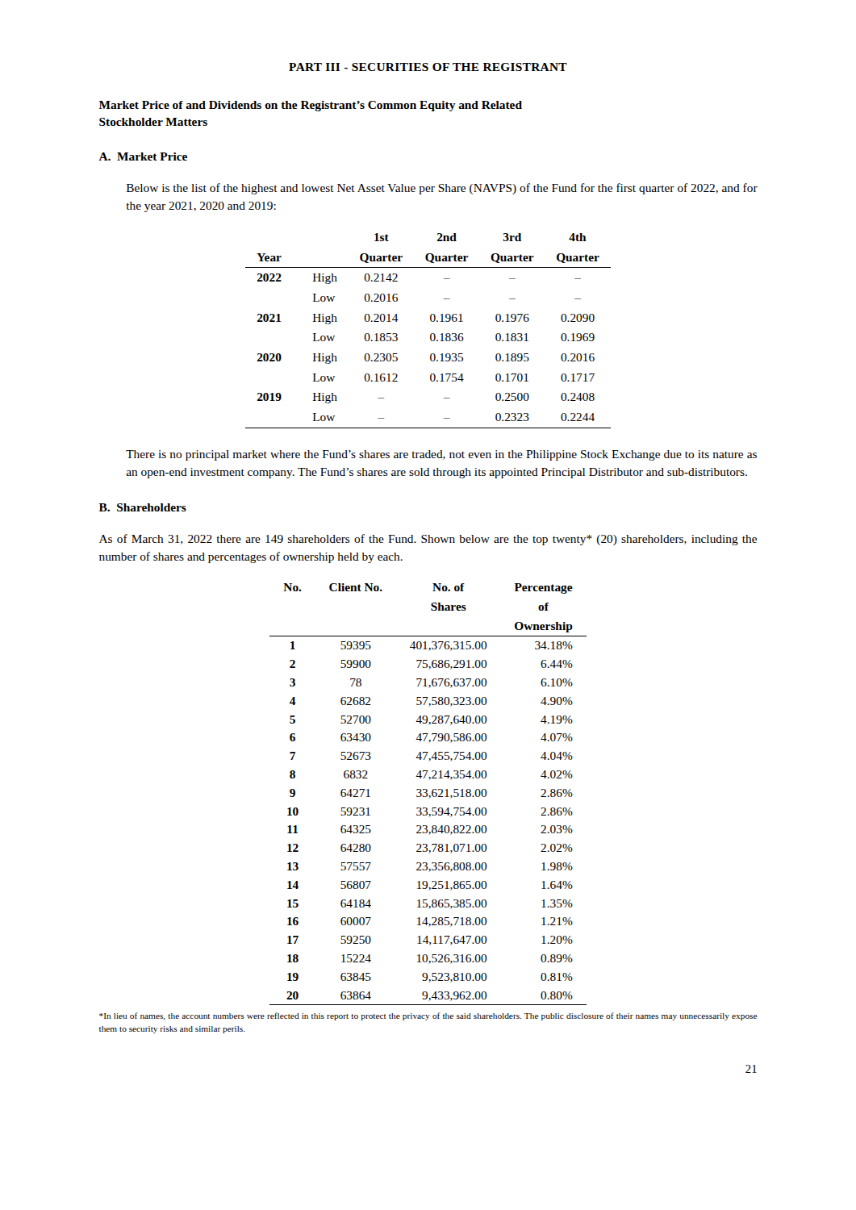PART III - SECURITIES OF THE REGISTRANT
Market Price of and Dividends on the Registrant’s Common Equity and Related
Stockholder Matters
A. Market Price
Below is the list of the highest and lowest Net Asset Value per Share (NAVPS) of the Fund for the first quarter of 2022, and for the year 2021, 2020 and 2019:
| | | 1st | 2nd | 3rd | 4th |
| --- | --- | --- | --- | --- | --- |
| Year | | Quarter | Quarter | Quarter | Quarter |
| 2022 | High | 0.2142 | – | – | – |
| | Low | 0.2016 | – | – | – |
| 2021 | High | 0.2014 | 0.1961 | 0.1976 | 0.2090 |
| | Low | 0.1853 | 0.1836 | 0.1831 | 0.1969 |
| 2020 | High | 0.2305 | 0.1935 | 0.1895 | 0.2016 |
| | Low | 0.1612 | 0.1754 | 0.1701 | 0.1717 |
| 2019 | High | – | – | 0.2500 | 0.2408 |
| | Low | – | – | 0.2323 | 0.2244 |
There is no principal market where the Fund’s shares are traded, not even in the Philippine Stock Exchange due to its nature as an open-end investment company. The Fund’s shares are sold through its appointed Principal Distributor and sub-distributors.
B. Shareholders
As of March 31, 2022 there are 149 shareholders of the Fund. Shown below are the top twenty* (20) shareholders, including the number of shares and percentages of ownership held by each.
| No. | Client No. | No. of | Percentage |
| --- | --- | --- | --- |
| | | Shares | of |
| | | | Ownership |
| 1 | 59395 | 401,376,315.00 | 34.18% |
| 2 | 59900 | 75,686,291.00 | 6.44% |
| 3 | 78 | 71,676,637.00 | 6.10% |
| 4 | 62682 | 57,580,323.00 | 4.90% |
| 5 | 52700 | 49,287,640.00 | 4.19% |
| 6 | 63430 | 47,790,586.00 | 4.07% |
| 7 | 52673 | 47,455,754.00 | 4.04% |
| 8 | 6832 | 47,214,354.00 | 4.02% |
| 9 | 64271 | 33,621,518.00 | 2.86% |
| 10 | 59231 | 33,594,754.00 | 2.86% |
| 11 | 64325 | 23,840,822.00 | 2.03% |
| 12 | 64280 | 23,781,071.00 | 2.02% |
| 13 | 57557 | 23,356,808.00 | 1.98% |
| 14 | 56807 | 19,251,865.00 | 1.64% |
| 15 | 64184 | 15,865,385.00 | 1.35% |
| 16 | 60007 | 14,285,718.00 | 1.21% |
| 17 | 59250 | 14,117,647.00 | 1.20% |
| 18 | 15224 | 10,526,316.00 | 0.89% |
| 19 | 63845 | 9,523,810.00 | 0.81% |
| 20 | 63864 | 9,433,962.00 | 0.80% |
*In lieu of names, the account numbers were reflected in this report to protect the privacy of the said shareholders. The public disclosure of their names may unnecessarily expose them to security risks and similar perils.
21